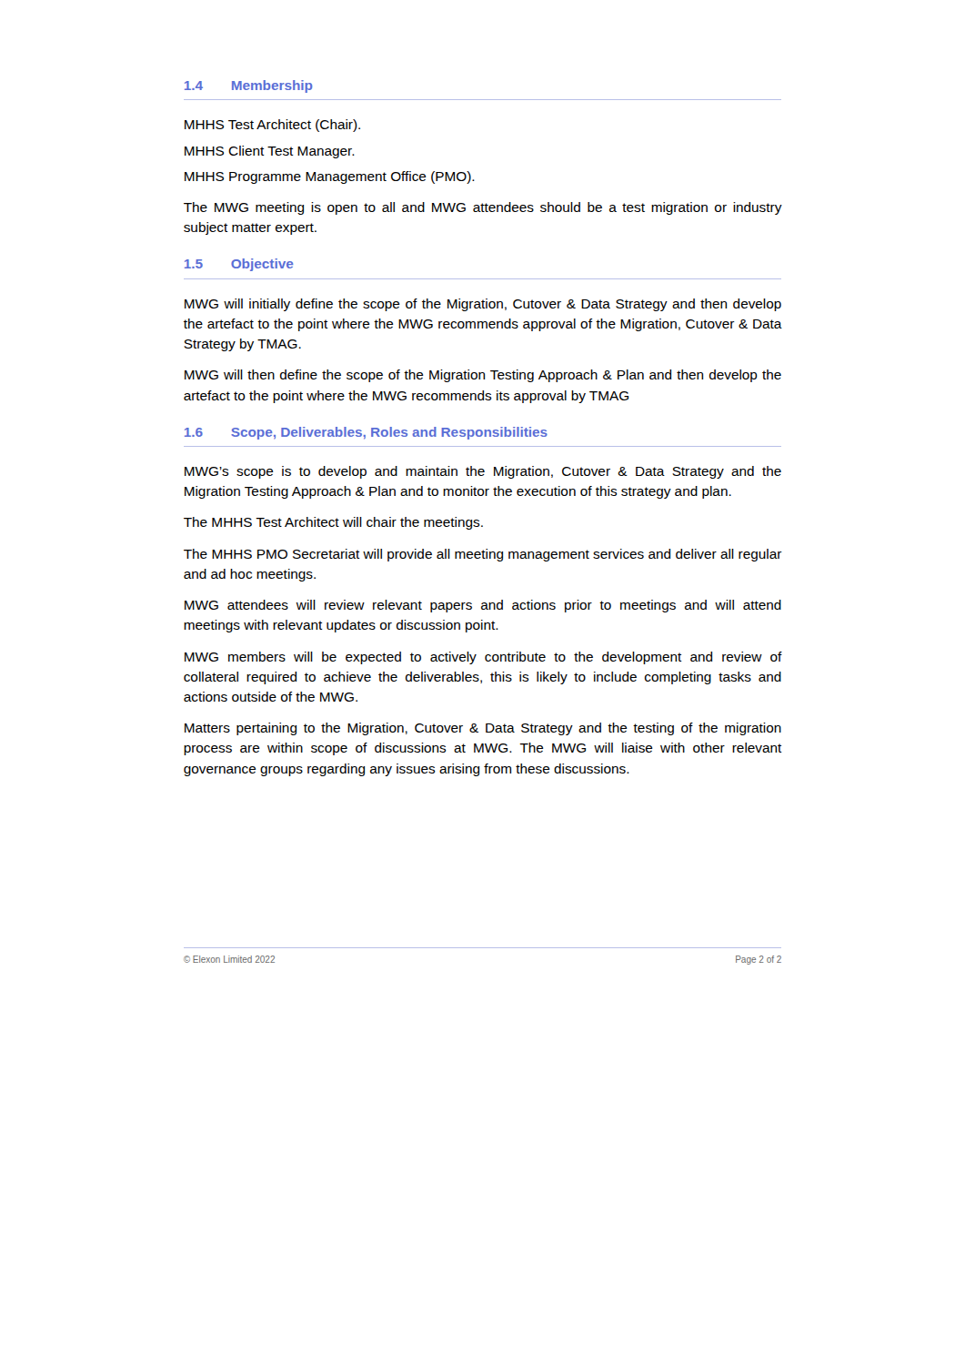1.4 Membership
MHHS Test Architect (Chair).
MHHS Client Test Manager.
MHHS Programme Management Office (PMO).
The MWG meeting is open to all and MWG attendees should be a test migration or industry subject matter expert.
1.5 Objective
MWG will initially define the scope of the Migration, Cutover & Data Strategy and then develop the artefact to the point where the MWG recommends approval of the Migration, Cutover & Data Strategy by TMAG.
MWG will then define the scope of the Migration Testing Approach & Plan and then develop the artefact to the point where the MWG recommends its approval by TMAG
1.6 Scope, Deliverables, Roles and Responsibilities
MWG’s scope is to develop and maintain the Migration, Cutover & Data Strategy and the Migration Testing Approach & Plan and to monitor the execution of this strategy and plan.
The MHHS Test Architect will chair the meetings.
The MHHS PMO Secretariat will provide all meeting management services and deliver all regular and ad hoc meetings.
MWG attendees will review relevant papers and actions prior to meetings and will attend meetings with relevant updates or discussion point.
MWG members will be expected to actively contribute to the development and review of collateral required to achieve the deliverables, this is likely to include completing tasks and actions outside of the MWG.
Matters pertaining to the Migration, Cutover & Data Strategy and the testing of the migration process are within scope of discussions at MWG. The MWG will liaise with other relevant governance groups regarding any issues arising from these discussions.
© Elexon Limited 2022 Page 2 of 2